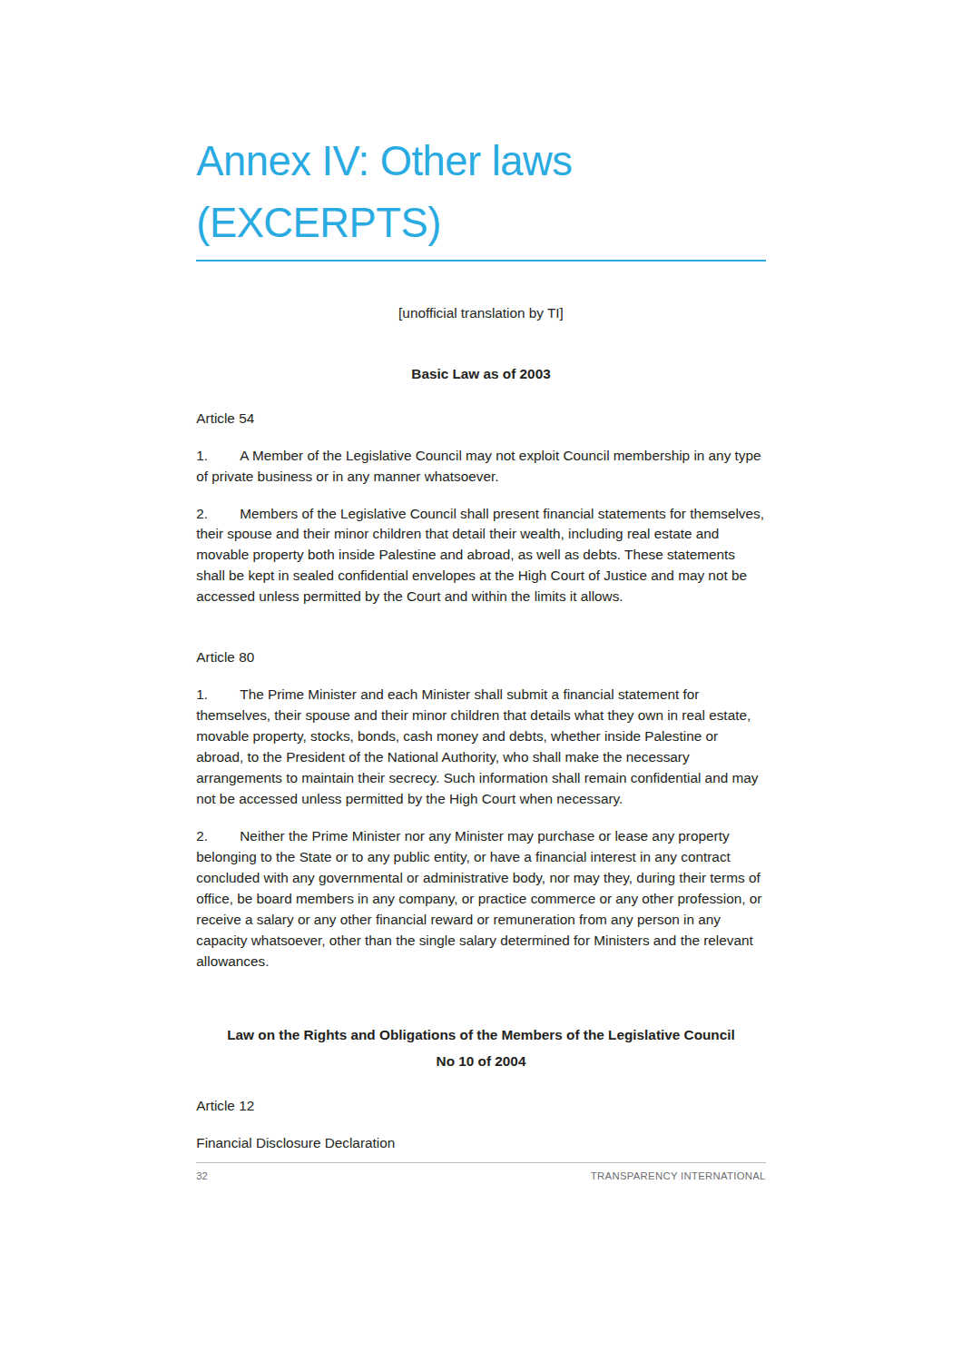Annex IV: Other laws (EXCERPTS)
[unofficial translation by TI]
Basic Law as of 2003
Article 54
1. A Member of the Legislative Council may not exploit Council membership in any type of private business or in any manner whatsoever.
2. Members of the Legislative Council shall present financial statements for themselves, their spouse and their minor children that detail their wealth, including real estate and movable property both inside Palestine and abroad, as well as debts. These statements shall be kept in sealed confidential envelopes at the High Court of Justice and may not be accessed unless permitted by the Court and within the limits it allows.
Article 80
1. The Prime Minister and each Minister shall submit a financial statement for themselves, their spouse and their minor children that details what they own in real estate, movable property, stocks, bonds, cash money and debts, whether inside Palestine or abroad, to the President of the National Authority, who shall make the necessary arrangements to maintain their secrecy. Such information shall remain confidential and may not be accessed unless permitted by the High Court when necessary.
2. Neither the Prime Minister nor any Minister may purchase or lease any property belonging to the State or to any public entity, or have a financial interest in any contract concluded with any governmental or administrative body, nor may they, during their terms of office, be board members in any company, or practice commerce or any other profession, or receive a salary or any other financial reward or remuneration from any person in any capacity whatsoever, other than the single salary determined for Ministers and the relevant allowances.
Law on the Rights and Obligations of the Members of the Legislative Council
No 10 of 2004
Article 12
Financial Disclosure Declaration
32 TRANSPARENCY INTERNATIONAL